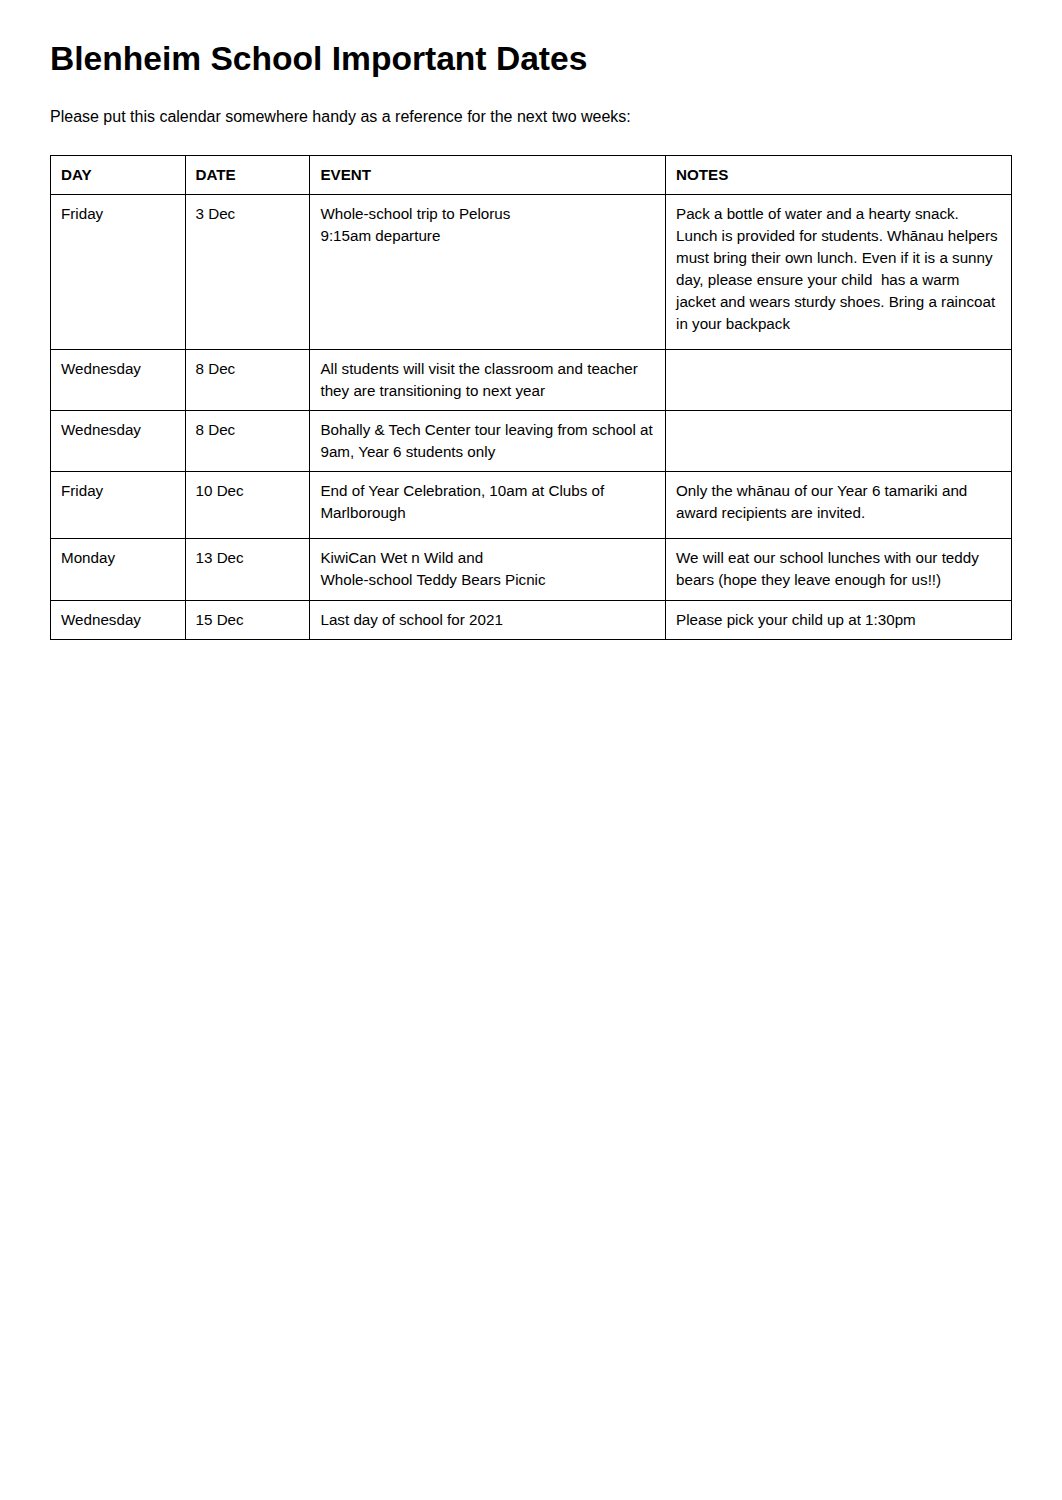Blenheim School Important Dates
Please put this calendar somewhere handy as a reference for the next two weeks:
| DAY | DATE | EVENT | NOTES |
| --- | --- | --- | --- |
| Friday | 3 Dec | Whole-school trip to Pelorus 9:15am departure | Pack a bottle of water and a hearty snack. Lunch is provided for students. Whānau helpers must bring their own lunch. Even if it is a sunny day, please ensure your child has a warm jacket and wears sturdy shoes. Bring a raincoat in your backpack |
| Wednesday | 8 Dec | All students will visit the classroom and teacher they are transitioning to next year | |
| Wednesday | 8 Dec | Bohally & Tech Center tour leaving from school at 9am, Year 6 students only | |
| Friday | 10 Dec | End of Year Celebration, 10am at Clubs of Marlborough | Only the whānau of our Year 6 tamariki and award recipients are invited. |
| Monday | 13 Dec | KiwiCan Wet n Wild and Whole-school Teddy Bears Picnic | We will eat our school lunches with our teddy bears (hope they leave enough for us!!) |
| Wednesday | 15 Dec | Last day of school for 2021 | Please pick your child up at 1:30pm |